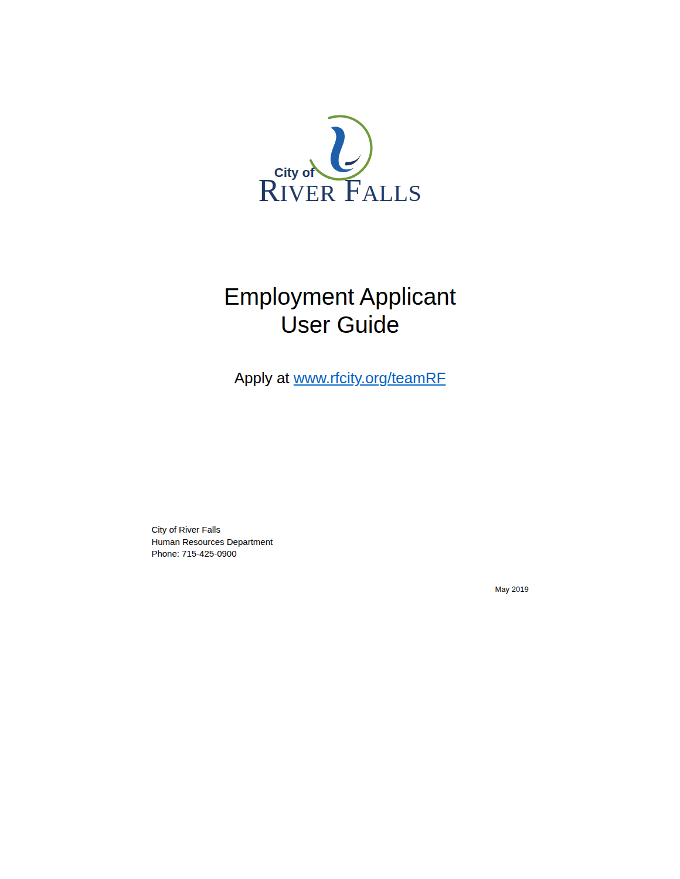City of RIVER FALLS
Employment Applicant
User Guide
Apply at www.rfcity.org/teamRF
City of River Falls
Human Resources Department
Phone: 715-425-0900
May 2019